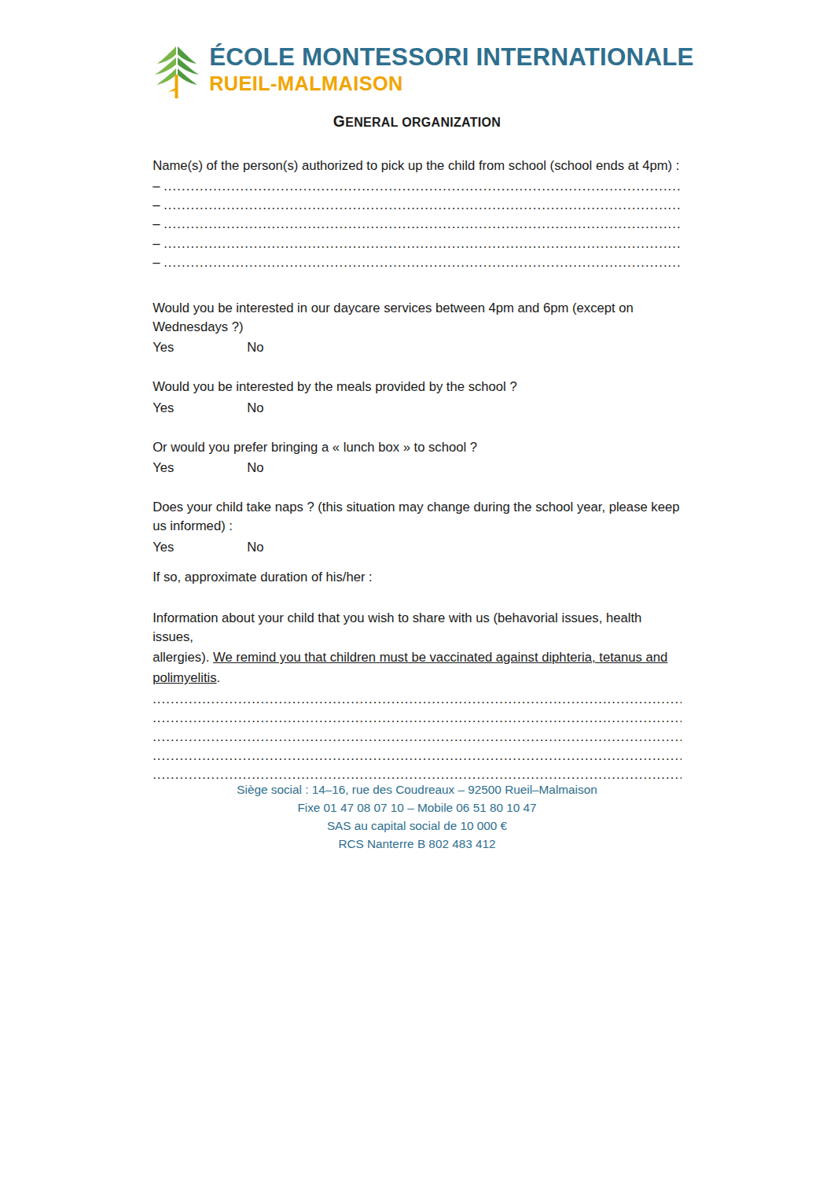ÉCOLE MONTESSORI INTERNATIONALE
RUEIL-MALMAISON
GENERAL ORGANIZATION
Name(s) of the person(s) authorized to pick up the child from school (school ends at 4pm) :
–.........................................................................................................................................
–.........................................................................................................................................
–.........................................................................................................................................
–.........................................................................................................................................
–.........................................................................................................................................
Would you be interested in our daycare services between 4pm and 6pm (except on Wednesdays ?)
Yes No
Would you be interested by the meals provided by the school ?
Yes No
Or would you prefer bringing a « lunch box » to school ?
Yes No
Does your child take naps ? (this situation may change during the school year, please keep us informed) :
Yes No
If so, approximate duration of his/her :
Information about your child that you wish to share with us (behavorial issues, health issues,
allergies). We remind you that children must be vaccinated against diphteria, tetanus and
polimyelitis.
..............................................................................................................................................
..............................................................................................................................................
..............................................................................................................................................
..............................................................................................................................................
..............................................................................................................................................
Siège social : 14–16, rue des Coudreaux – 92500 Rueil–Malmaison
Fixe 01 47 08 07 10 – Mobile 06 51 80 10 47
SAS au capital social de 10 000 €
RCS Nanterre B 802 483 412